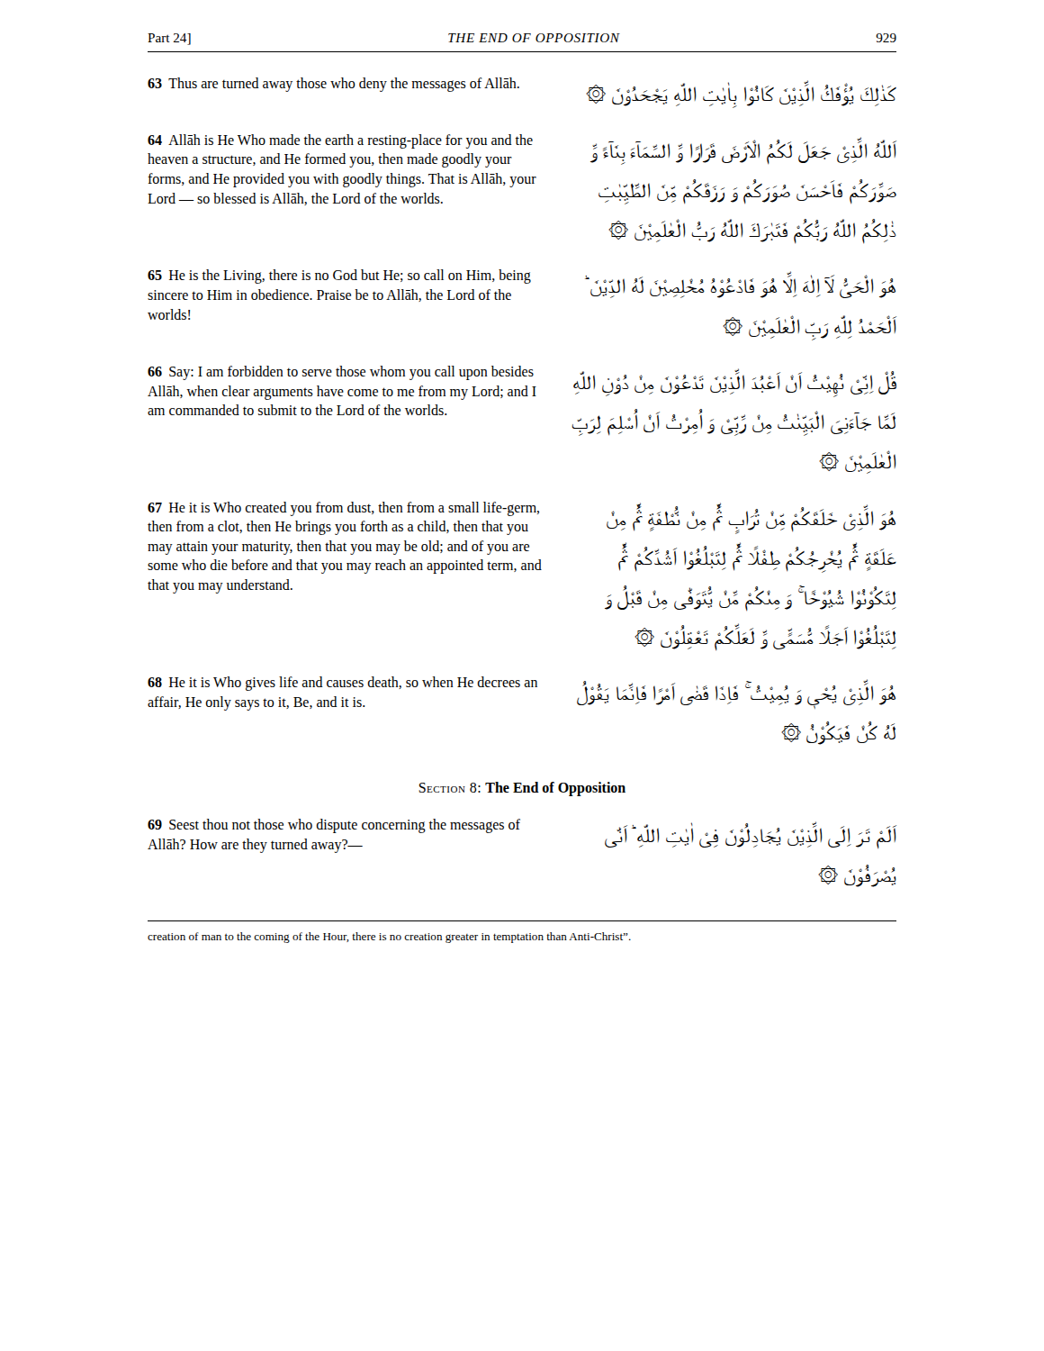Part 24] The End of Opposition 929
63 Thus are turned away those who deny the messages of Allāh.
كَذٰلِكَ يُؤْفَكُ الَّذِيْنَ كَانُوْا بِاٰيٰتِ اللّٰهِ يَجْحَدُوْنَ ۞
64 Allāh is He Who made the earth a resting-place for you and the heaven a structure, and He formed you, then made goodly your forms, and He provided you with goodly things. That is Allāh, your Lord — so blessed is Allāh, the Lord of the worlds.
اَللّٰهُ الَّذِىْ جَعَلَ لَكُمُ الْاَرْضَ قَرَارًا وَّ السَّمَآءَ بِنَآءً وَّ صَوَّرَكُمْ فَاَحْسَنَ صُوَرَكُمْ وَ رَزَقَكُمْ مِّنَ الطَّيِّبٰتِ ذٰلِكُمُ اللّٰهُ رَبُّكُمْ فَتَبٰرَكَ اللّٰهُ رَبُّ الْعٰلَمِيْنَ ۞
65 He is the Living, there is no God but He; so call on Him, being sincere to Him in obedience. Praise be to Allāh, the Lord of the worlds!
هُوَ الْحَىُّ لَآ اِلٰهَ اِلَّا هُوَ فَادْعُوْهُ مُخْلِصِيْنَ لَهُ الدِّيْنَ ؕ اَلْحَمْدُ لِلّٰهِ رَبِّ الْعٰلَمِيْنَ ۞
66 Say: I am forbidden to serve those whom you call upon besides Allāh, when clear arguments have come to me from my Lord; and I am commanded to submit to the Lord of the worlds.
قُلْ اِنِّىْ نُهِيْتُ اَنْ اَعْبُدَ الَّذِيْنَ تَدْعُوْنَ مِنْ دُوْنِ اللّٰهِ لَمَّا جَآءَنِىَ الْبَيِّنٰتُ مِنْ رَّبِّىْ وَ اُمِرْتُ اَنْ اُسْلِمَ لِرَبِّ الْعٰلَمِيْنَ ۞
67 He it is Who created you from dust, then from a small life-germ, then from a clot, then He brings you forth as a child, then that you may attain your maturity, then that you may be old; and of you are some who die before and that you may reach an appointed term, and that you may understand.
هُوَ الَّذِىْ خَلَقَكُمْ مِّنْ تُرَابٍ ثُمَّ مِنْ نُّطْفَةٍ ثُمَّ مِنْ عَلَقَةٍ ثُمَّ يُخْرِجُكُمْ طِفْلًا ثُمَّ لِتَبْلُغُوْا اَشُدَّكُمْ ثُمَّ لِتَكُوْنُوْا شُيُوْخًا ۚ وَ مِنْكُمْ مَّنْ يُّتَوَفّٰى مِنْ قَبْلُ وَ لِتَبْلُغُوْا اَجَلًا مُّسَمًّى وَّ لَعَلَّكُمْ تَعْقِلُوْنَ ۞
68 He it is Who gives life and causes death, so when He decrees an affair, He only says to it, Be, and it is.
هُوَ الَّذِىْ يُحْىٖ وَ يُمِيْتُ ۚ فَاِذَا قَضٰى اَمْرًا فَاِنَّمَا يَقُوْلُ لَهُ كُنْ فَيَكُوْنُ ۞
Section 8: The End of Opposition
69 Seest thou not those who dispute concerning the messages of Allāh? How are they turned away?—
اَلَمْ تَرَ اِلَى الَّذِيْنَ يُجَادِلُوْنَ فِىْ اٰيٰتِ اللّٰهِ ؕ اَنّٰى يُصْرَفُوْنَ ۞
creation of man to the coming of the Hour, there is no creation greater in temptation than Anti-Christ”.